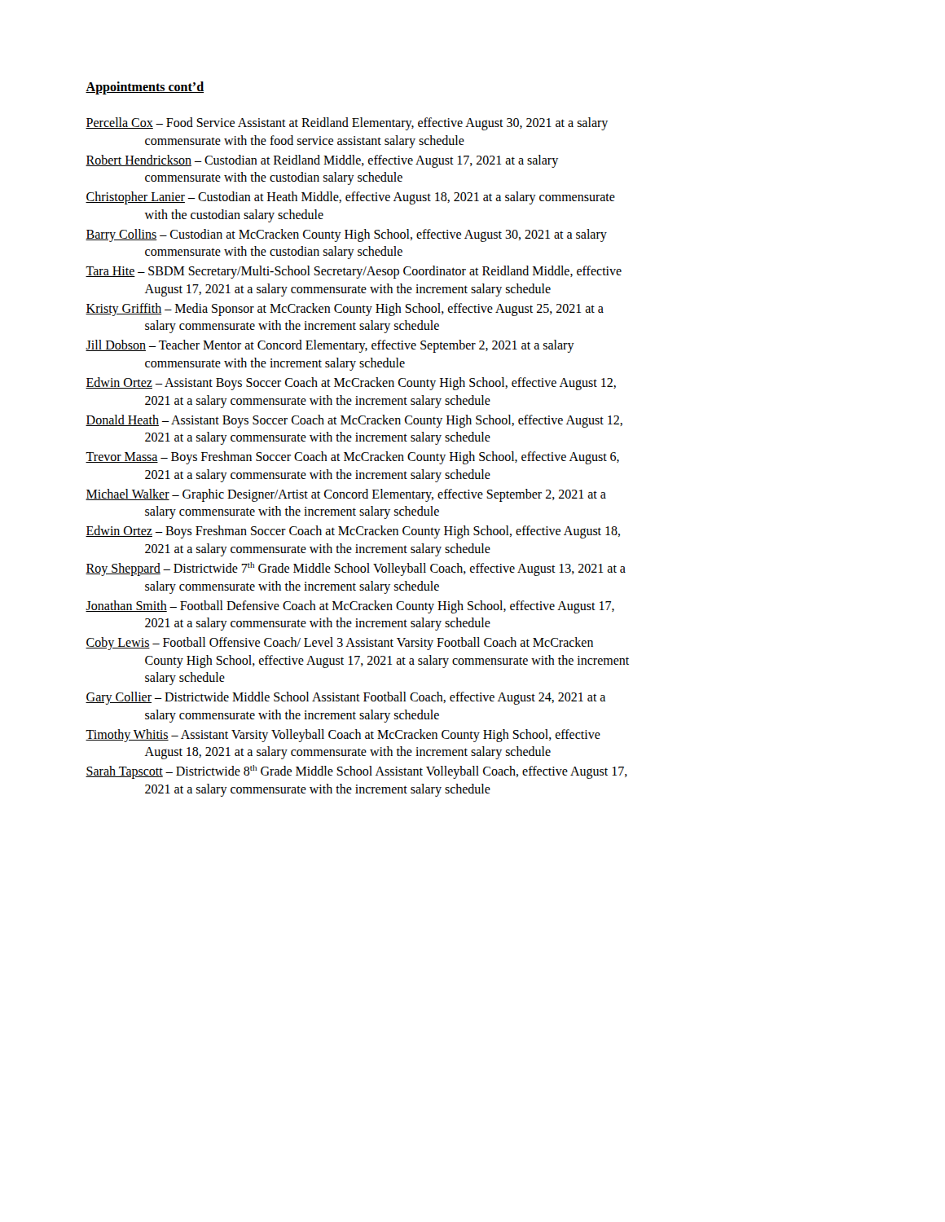Appointments cont’d
Percella Cox – Food Service Assistant at Reidland Elementary, effective August 30, 2021 at a salary commensurate with the food service assistant salary schedule
Robert Hendrickson – Custodian at Reidland Middle, effective August 17, 2021 at a salary commensurate with the custodian salary schedule
Christopher Lanier – Custodian at Heath Middle, effective August 18, 2021 at a salary commensurate with the custodian salary schedule
Barry Collins – Custodian at McCracken County High School, effective August 30, 2021 at a salary commensurate with the custodian salary schedule
Tara Hite – SBDM Secretary/Multi-School Secretary/Aesop Coordinator at Reidland Middle, effective August 17, 2021 at a salary commensurate with the increment salary schedule
Kristy Griffith – Media Sponsor at McCracken County High School, effective August 25, 2021 at a salary commensurate with the increment salary schedule
Jill Dobson – Teacher Mentor at Concord Elementary, effective September 2, 2021 at a salary commensurate with the increment salary schedule
Edwin Ortez – Assistant Boys Soccer Coach at McCracken County High School, effective August 12, 2021 at a salary commensurate with the increment salary schedule
Donald Heath – Assistant Boys Soccer Coach at McCracken County High School, effective August 12, 2021 at a salary commensurate with the increment salary schedule
Trevor Massa – Boys Freshman Soccer Coach at McCracken County High School, effective August 6, 2021 at a salary commensurate with the increment salary schedule
Michael Walker – Graphic Designer/Artist at Concord Elementary, effective September 2, 2021 at a salary commensurate with the increment salary schedule
Edwin Ortez – Boys Freshman Soccer Coach at McCracken County High School, effective August 18, 2021 at a salary commensurate with the increment salary schedule
Roy Sheppard – Districtwide 7th Grade Middle School Volleyball Coach, effective August 13, 2021 at a salary commensurate with the increment salary schedule
Jonathan Smith – Football Defensive Coach at McCracken County High School, effective August 17, 2021 at a salary commensurate with the increment salary schedule
Coby Lewis – Football Offensive Coach/ Level 3 Assistant Varsity Football Coach at McCracken County High School, effective August 17, 2021 at a salary commensurate with the increment salary schedule
Gary Collier – Districtwide Middle School Assistant Football Coach, effective August 24, 2021 at a salary commensurate with the increment salary schedule
Timothy Whitis – Assistant Varsity Volleyball Coach at McCracken County High School, effective August 18, 2021 at a salary commensurate with the increment salary schedule
Sarah Tapscott – Districtwide 8th Grade Middle School Assistant Volleyball Coach, effective August 17, 2021 at a salary commensurate with the increment salary schedule